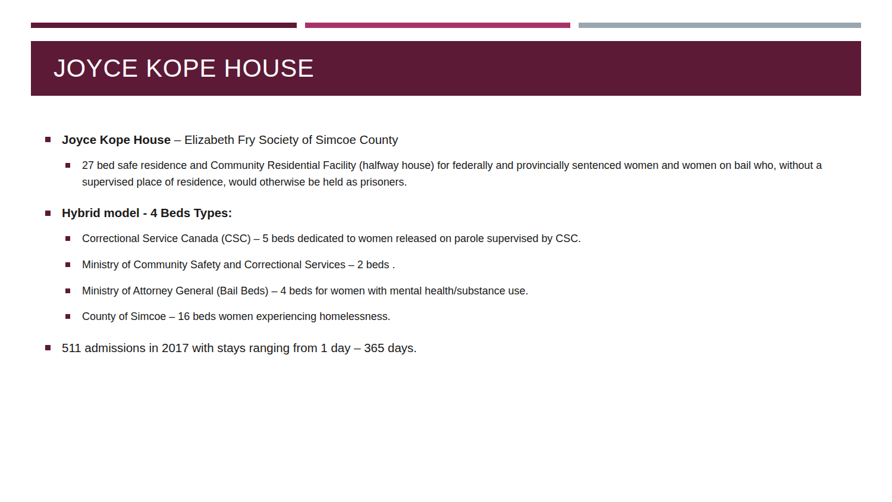Joyce Kope House
Joyce Kope House – Elizabeth Fry Society of Simcoe County
27 bed safe residence and Community Residential Facility (halfway house) for federally and provincially sentenced women and women on bail who, without a supervised place of residence, would otherwise be held as prisoners.
Hybrid model - 4 Beds Types:
Correctional Service Canada (CSC) – 5 beds dedicated to women released on parole supervised by CSC.
Ministry of Community Safety and Correctional Services – 2 beds .
Ministry of Attorney General (Bail Beds) – 4 beds for women with mental health/substance use.
County of Simcoe – 16 beds women experiencing homelessness.
511 admissions in 2017 with stays ranging from 1 day – 365 days.